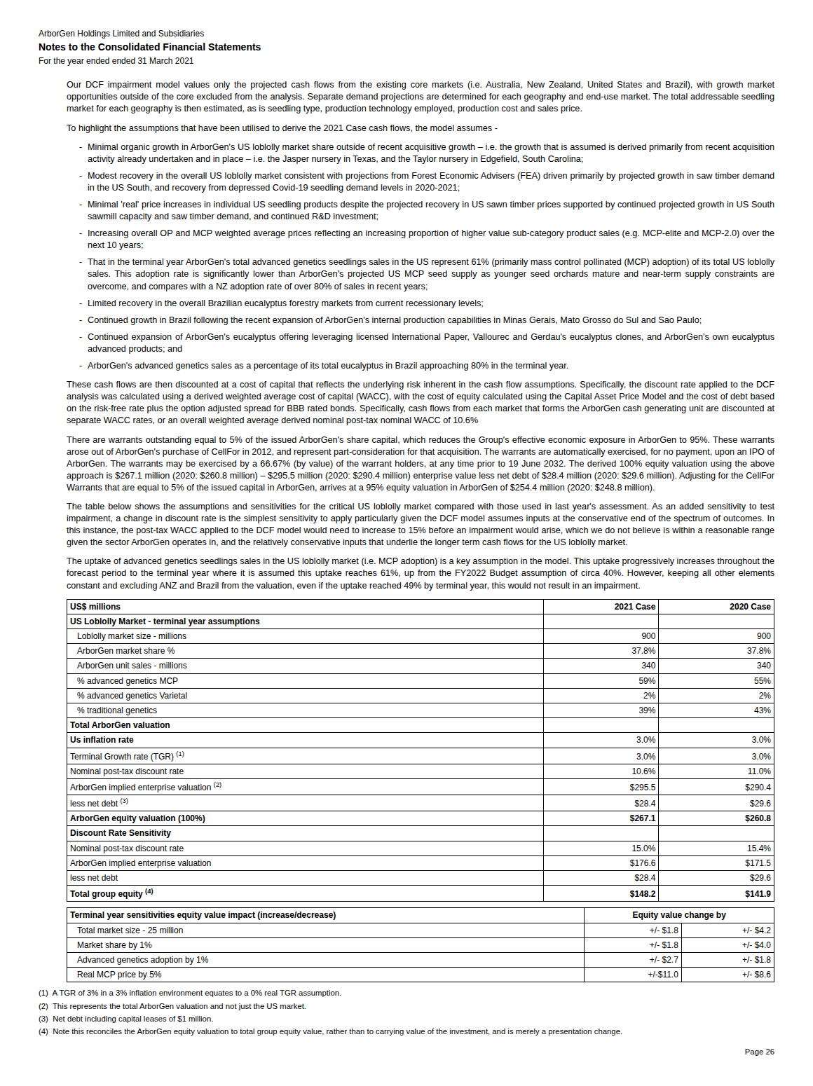ArborGen Holdings Limited and Subsidiaries
Notes to the Consolidated Financial Statements
For the year ended ended 31 March 2021
Our DCF impairment model values only the projected cash flows from the existing core markets (i.e. Australia, New Zealand, United States and Brazil), with growth market opportunities outside of the core excluded from the analysis. Separate demand projections are determined for each geography and end-use market. The total addressable seedling market for each geography is then estimated, as is seedling type, production technology employed, production cost and sales price.
To highlight the assumptions that have been utilised to derive the 2021 Case cash flows, the model assumes -
Minimal organic growth in ArborGen's US loblolly market share outside of recent acquisitive growth – i.e. the growth that is assumed is derived primarily from recent acquisition activity already undertaken and in place – i.e. the Jasper nursery in Texas, and the Taylor nursery in Edgefield, South Carolina;
Modest recovery in the overall US loblolly market consistent with projections from Forest Economic Advisers (FEA) driven primarily by projected growth in saw timber demand in the US South, and recovery from depressed Covid-19 seedling demand levels in 2020-2021;
Minimal 'real' price increases in individual US seedling products despite the projected recovery in US sawn timber prices supported by continued projected growth in US South sawmill capacity and saw timber demand, and continued R&D investment;
Increasing overall OP and MCP weighted average prices reflecting an increasing proportion of higher value sub-category product sales (e.g. MCP-elite and MCP-2.0) over the next 10 years;
That in the terminal year ArborGen's total advanced genetics seedlings sales in the US represent 61% (primarily mass control pollinated (MCP) adoption) of its total US loblolly sales. This adoption rate is significantly lower than ArborGen's projected US MCP seed supply as younger seed orchards mature and near-term supply constraints are overcome, and compares with a NZ adoption rate of over 80% of sales in recent years;
Limited recovery in the overall Brazilian eucalyptus forestry markets from current recessionary levels;
Continued growth in Brazil following the recent expansion of ArborGen's internal production capabilities in Minas Gerais, Mato Grosso do Sul and Sao Paulo;
Continued expansion of ArborGen's eucalyptus offering leveraging licensed International Paper, Vallourec and Gerdau's eucalyptus clones, and ArborGen's own eucalyptus advanced products; and
ArborGen's advanced genetics sales as a percentage of its total eucalyptus in Brazil approaching 80% in the terminal year.
These cash flows are then discounted at a cost of capital that reflects the underlying risk inherent in the cash flow assumptions. Specifically, the discount rate applied to the DCF analysis was calculated using a derived weighted average cost of capital (WACC), with the cost of equity calculated using the Capital Asset Price Model and the cost of debt based on the risk-free rate plus the option adjusted spread for BBB rated bonds. Specifically, cash flows from each market that forms the ArborGen cash generating unit are discounted at separate WACC rates, or an overall weighted average derived nominal post-tax nominal WACC of 10.6%
There are warrants outstanding equal to 5% of the issued ArborGen's share capital, which reduces the Group's effective economic exposure in ArborGen to 95%. These warrants arose out of ArborGen's purchase of CellFor in 2012, and represent part-consideration for that acquisition. The warrants are automatically exercised, for no payment, upon an IPO of ArborGen. The warrants may be exercised by a 66.67% (by value) of the warrant holders, at any time prior to 19 June 2032. The derived 100% equity valuation using the above approach is $267.1 million (2020: $260.8 million) – $295.5 million (2020: $290.4 million) enterprise value less net debt of $28.4 million (2020: $29.6 million). Adjusting for the CellFor Warrants that are equal to 5% of the issued capital in ArborGen, arrives at a 95% equity valuation in ArborGen of $254.4 million (2020: $248.8 million).
The table below shows the assumptions and sensitivities for the critical US loblolly market compared with those used in last year's assessment. As an added sensitivity to test impairment, a change in discount rate is the simplest sensitivity to apply particularly given the DCF model assumes inputs at the conservative end of the spectrum of outcomes. In this instance, the post-tax WACC applied to the DCF model would need to increase to 15% before an impairment would arise, which we do not believe is within a reasonable range given the sector ArborGen operates in, and the relatively conservative inputs that underlie the longer term cash flows for the US loblolly market.
The uptake of advanced genetics seedlings sales in the US loblolly market (i.e. MCP adoption) is a key assumption in the model. This uptake progressively increases throughout the forecast period to the terminal year where it is assumed this uptake reaches 61%, up from the FY2022 Budget assumption of circa 40%. However, keeping all other elements constant and excluding ANZ and Brazil from the valuation, even if the uptake reached 49% by terminal year, this would not result in an impairment.
| US$ millions | 2021 Case | 2020 Case |
| --- | --- | --- |
| US Loblolly Market - terminal year assumptions | | |
| Loblolly market size - millions | 900 | 900 |
| ArborGen market share % | 37.8% | 37.8% |
| ArborGen unit sales - millions | 340 | 340 |
| % advanced genetics MCP | 59% | 55% |
| % advanced genetics Varietal | 2% | 2% |
| % traditional genetics | 39% | 43% |
| Total ArborGen valuation | | |
| Us inflation rate | 3.0% | 3.0% |
| Terminal Growth rate (TGR) (1) | 3.0% | 3.0% |
| Nominal post-tax discount rate | 10.6% | 11.0% |
| ArborGen implied enterprise valuation (2) | $295.5 | $290.4 |
| less net debt (3) | $28.4 | $29.6 |
| ArborGen equity valuation (100%) | $267.1 | $260.8 |
| Discount Rate Sensitivity | | |
| Nominal post-tax discount rate | 15.0% | 15.4% |
| ArborGen implied enterprise valuation | $176.6 | $171.5 |
| less net debt | $28.4 | $29.6 |
| Total group equity (4) | $148.2 | $141.9 |
| Terminal year sensitivities equity value impact (increase/decrease) | Equity value change by |
| --- | --- |
| Total market size - 25 million | +/- $1.8 | +/- $4.2 |
| Market share by 1% | +/- $1.8 | +/- $4.0 |
| Advanced genetics adoption by 1% | +/- $2.7 | +/- $1.8 |
| Real MCP price by 5% | +/-$11.0 | +/- $8.6 |
(1) A TGR of 3% in a 3% inflation environment equates to a 0% real TGR assumption.
(2) This represents the total ArborGen valuation and not just the US market.
(3) Net debt including capital leases of $1 million.
(4) Note this reconciles the ArborGen equity valuation to total group equity value, rather than to carrying value of the investment, and is merely a presentation change.
Page 26